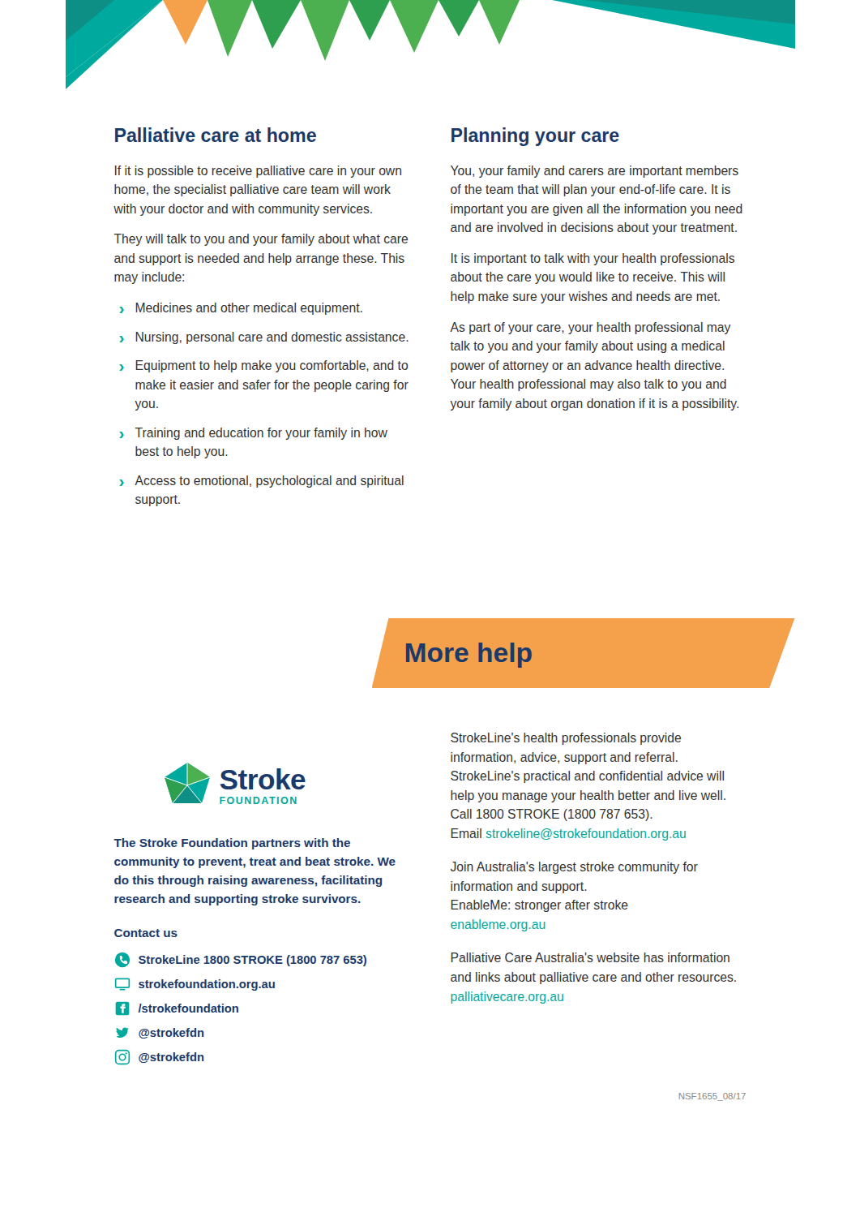Palliative care at home
If it is possible to receive palliative care in your own home, the specialist palliative care team will work with your doctor and with community services.
They will talk to you and your family about what care and support is needed and help arrange these. This may include:
Medicines and other medical equipment.
Nursing, personal care and domestic assistance.
Equipment to help make you comfortable, and to make it easier and safer for the people caring for you.
Training and education for your family in how best to help you.
Access to emotional, psychological and spiritual support.
Planning your care
You, your family and carers are important members of the team that will plan your end-of-life care. It is important you are given all the information you need and are involved in decisions about your treatment.
It is important to talk with your health professionals about the care you would like to receive. This will help make sure your wishes and needs are met.
As part of your care, your health professional may talk to you and your family about using a medical power of attorney or an advance health directive. Your health professional may also talk to you and your family about organ donation if it is a possibility.
More help
Stroke FOUNDATION
The Stroke Foundation partners with the community to prevent, treat and beat stroke. We do this through raising awareness, facilitating research and supporting stroke survivors.
Contact us
StrokeLine 1800 STROKE (1800 787 653)
strokefoundation.org.au
/strokefoundation
@strokefdn
@strokefdn
StrokeLine's health professionals provide information, advice, support and referral. StrokeLine's practical and confidential advice will help you manage your health better and live well.
Call 1800 STROKE (1800 787 653).
Email strokeline@strokefoundation.org.au
Join Australia's largest stroke community for information and support.
EnableMe: stronger after stroke
enableme.org.au
Palliative Care Australia's website has information and links about palliative care and other resources.
palliativecare.org.au
NSF1655_08/17